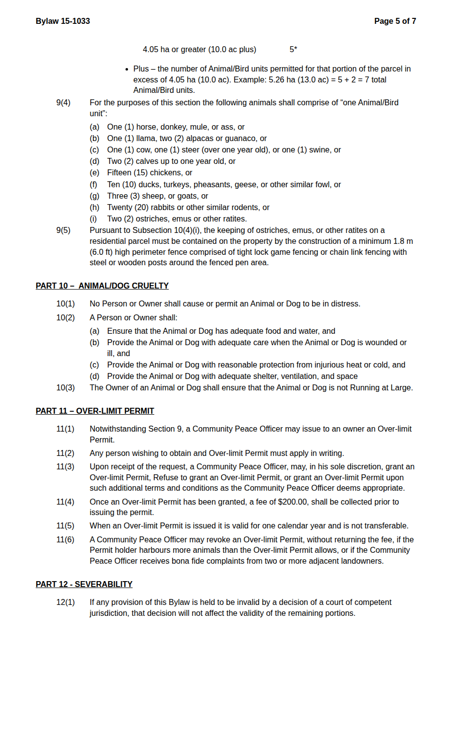Bylaw 15-1033 Page 5 of 7
4.05 ha or greater (10.0 ac plus) 5*
Plus – the number of Animal/Bird units permitted for that portion of the parcel in excess of 4.05 ha (10.0 ac). Example: 5.26 ha (13.0 ac) = 5 + 2 = 7 total Animal/Bird units.
9(4) For the purposes of this section the following animals shall comprise of “one Animal/Bird unit”:
(a) One (1) horse, donkey, mule, or ass, or
(b) One (1) llama, two (2) alpacas or guanaco, or
(c) One (1) cow, one (1) steer (over one year old), or one (1) swine, or
(d) Two (2) calves up to one year old, or
(e) Fifteen (15) chickens, or
(f) Ten (10) ducks, turkeys, pheasants, geese, or other similar fowl, or
(g) Three (3) sheep, or goats, or
(h) Twenty (20) rabbits or other similar rodents, or
(i) Two (2) ostriches, emus or other ratites.
9(5) Pursuant to Subsection 10(4)(i), the keeping of ostriches, emus, or other ratites on a residential parcel must be contained on the property by the construction of a minimum 1.8 m (6.0 ft) high perimeter fence comprised of tight lock game fencing or chain link fencing with steel or wooden posts around the fenced pen area.
PART 10 – ANIMAL/DOG CRUELTY
10(1) No Person or Owner shall cause or permit an Animal or Dog to be in distress.
10(2) A Person or Owner shall:
(a) Ensure that the Animal or Dog has adequate food and water, and
(b) Provide the Animal or Dog with adequate care when the Animal or Dog is wounded or ill, and
(c) Provide the Animal or Dog with reasonable protection from injurious heat or cold, and
(d) Provide the Animal or Dog with adequate shelter, ventilation, and space
10(3) The Owner of an Animal or Dog shall ensure that the Animal or Dog is not Running at Large.
PART 11 – OVER-LIMIT PERMIT
11(1) Notwithstanding Section 9, a Community Peace Officer may issue to an owner an Over-limit Permit.
11(2) Any person wishing to obtain and Over-limit Permit must apply in writing.
11(3) Upon receipt of the request, a Community Peace Officer, may, in his sole discretion, grant an Over-limit Permit, Refuse to grant an Over-limit Permit, or grant an Over-limit Permit upon such additional terms and conditions as the Community Peace Officer deems appropriate.
11(4) Once an Over-limit Permit has been granted, a fee of $200.00, shall be collected prior to issuing the permit.
11(5) When an Over-limit Permit is issued it is valid for one calendar year and is not transferable.
11(6) A Community Peace Officer may revoke an Over-limit Permit, without returning the fee, if the Permit holder harbours more animals than the Over-limit Permit allows, or if the Community Peace Officer receives bona fide complaints from two or more adjacent landowners.
PART 12 - SEVERABILITY
12(1) If any provision of this Bylaw is held to be invalid by a decision of a court of competent jurisdiction, that decision will not affect the validity of the remaining portions.